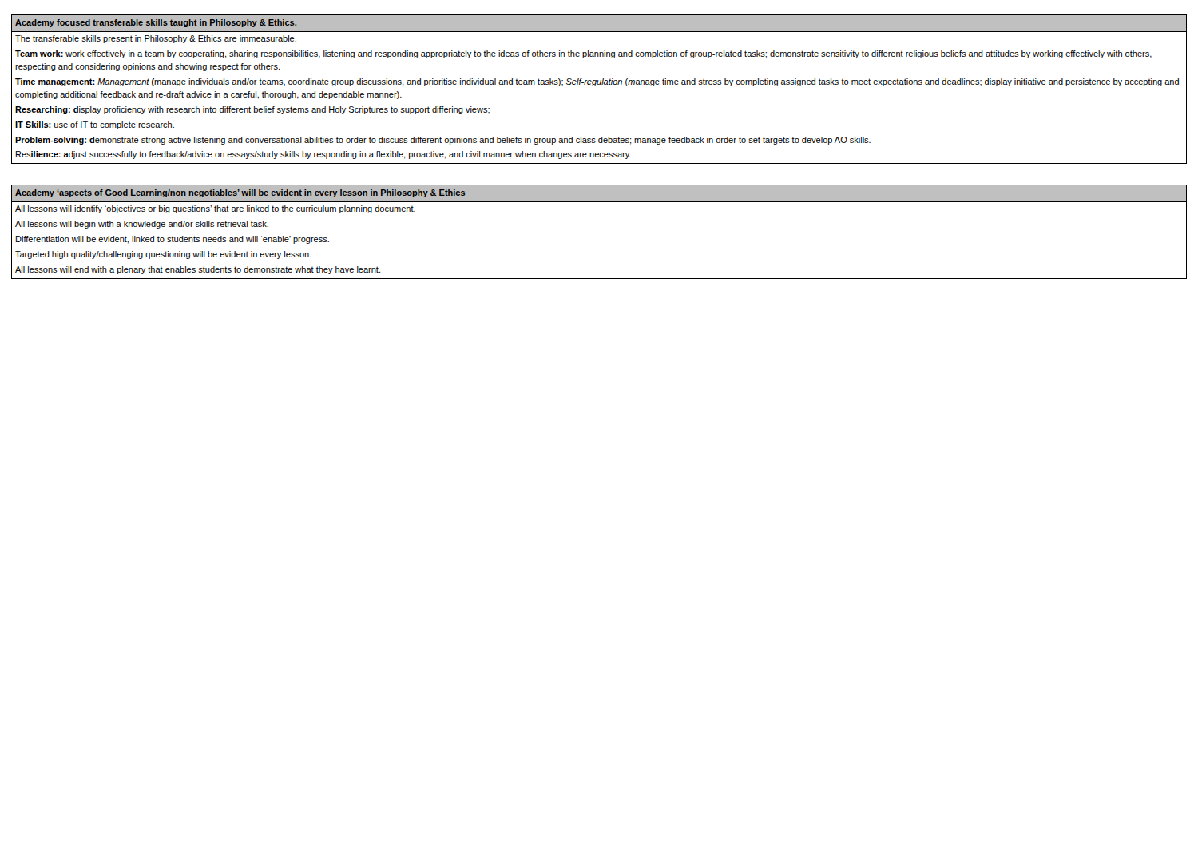Academy focused transferable skills taught in Philosophy & Ethics.
The transferable skills present in Philosophy & Ethics are immeasurable.
Team work: work effectively in a team by cooperating, sharing responsibilities, listening and responding appropriately to the ideas of others in the planning and completion of group-related tasks; demonstrate sensitivity to different religious beliefs and attitudes by working effectively with others, respecting and considering opinions and showing respect for others.
Time management: Management (manage individuals and/or teams, coordinate group discussions, and prioritise individual and team tasks); Self-regulation (manage time and stress by completing assigned tasks to meet expectations and deadlines; display initiative and persistence by accepting and completing additional feedback and re-draft advice in a careful, thorough, and dependable manner).
Researching: display proficiency with research into different belief systems and Holy Scriptures to support differing views;
IT Skills: use of IT to complete research.
Problem-solving: demonstrate strong active listening and conversational abilities to order to discuss different opinions and beliefs in group and class debates; manage feedback in order to set targets to develop AO skills.
Resilience: adjust successfully to feedback/advice on essays/study skills by responding in a flexible, proactive, and civil manner when changes are necessary.
Academy ‘aspects of Good Learning/non negotiables’ will be evident in every lesson in Philosophy & Ethics
All lessons will identify ‘objectives or big questions’ that are linked to the curriculum planning document.
All lessons will begin with a knowledge and/or skills retrieval task.
Differentiation will be evident, linked to students needs and will ‘enable’ progress.
Targeted high quality/challenging questioning will be evident in every lesson.
All lessons will end with a plenary that enables students to demonstrate what they have learnt.